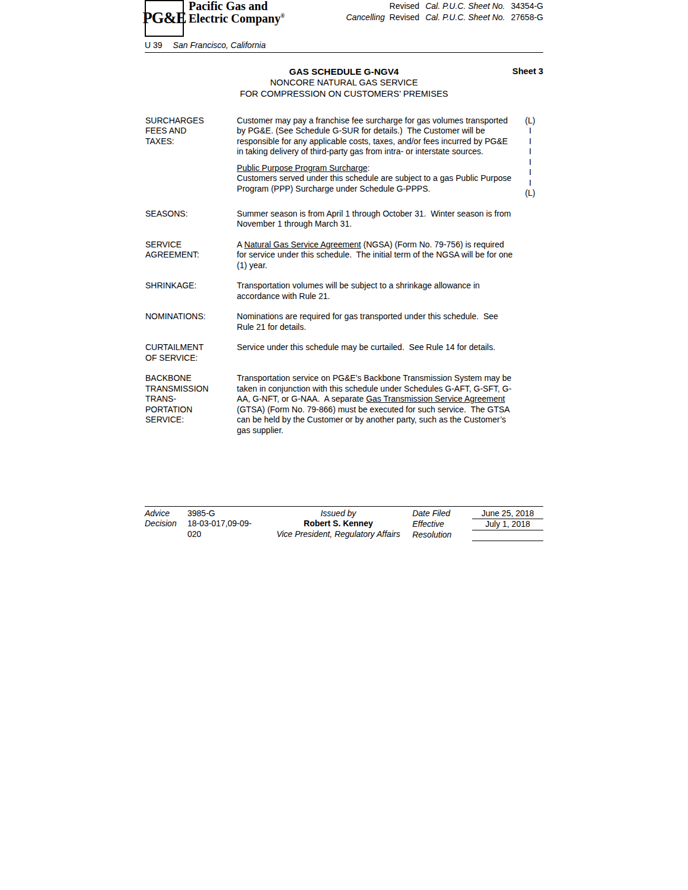PG&E
Pacific Gas and
Electric Company®
U 39 San Francisco, California
| Revised | Cal. P.U.C. Sheet No. | 34354-G |
| Cancelling Revised | Cal. P.U.C. Sheet No. | 27658-G |
Sheet 3
GAS SCHEDULE G-NGV4
NONCORE NATURAL GAS SERVICE
FOR COMPRESSION ON CUSTOMERS’ PREMISES
| SURCHARGES FEES AND TAXES: | Customer may pay a franchise fee surcharge for gas volumes transported by PG&E. (See Schedule G-SUR for details.) The Customer will be responsible for any applicable costs, taxes, and/or fees incurred by PG&E in taking delivery of third-party gas from intra- or interstate sources. Public Purpose Program Surcharge : Customers served under this schedule are subject to a gas Public Purpose Program (PPP) Surcharge under Schedule G-PPPS. | (L) I I I I I I (L) |
| SEASONS: | Summer season is from April 1 through October 31. Winter season is from November 1 through March 31. | |
| SERVICE AGREEMENT: | A Natural Gas Service Agreement (NGSA) (Form No. 79-756) is required for service under this schedule. The initial term of the NGSA will be for one (1) year. | |
| SHRINKAGE: | Transportation volumes will be subject to a shrinkage allowance in accordance with Rule 21. | |
| NOMINATIONS: | Nominations are required for gas transported under this schedule. See Rule 21 for details. | |
| CURTAILMENT OF SERVICE: | Service under this schedule may be curtailed. See Rule 14 for details. | |
| BACKBONE TRANSMISSION TRANS- PORTATION SERVICE: | Transportation service on PG&E’s Backbone Transmission System may be taken in conjunction with this schedule under Schedules G-AFT, G-SFT, G-AA, G-NFT, or G-NAA. A separate Gas Transmission Service Agreement (GTSA) (Form No. 79-866) must be executed for such service. The GTSA can be held by the Customer or by another party, such as the Customer’s gas supplier. | |
| / Advice / 3985-G / / Decision / 18-03-017,09-09- 020 / | Issued by Robert S. Kenney Vice President, Regulatory Affairs | / Date Filed / June 25, 2018 / / Effective / July 1, 2018 / / Resolution / / |